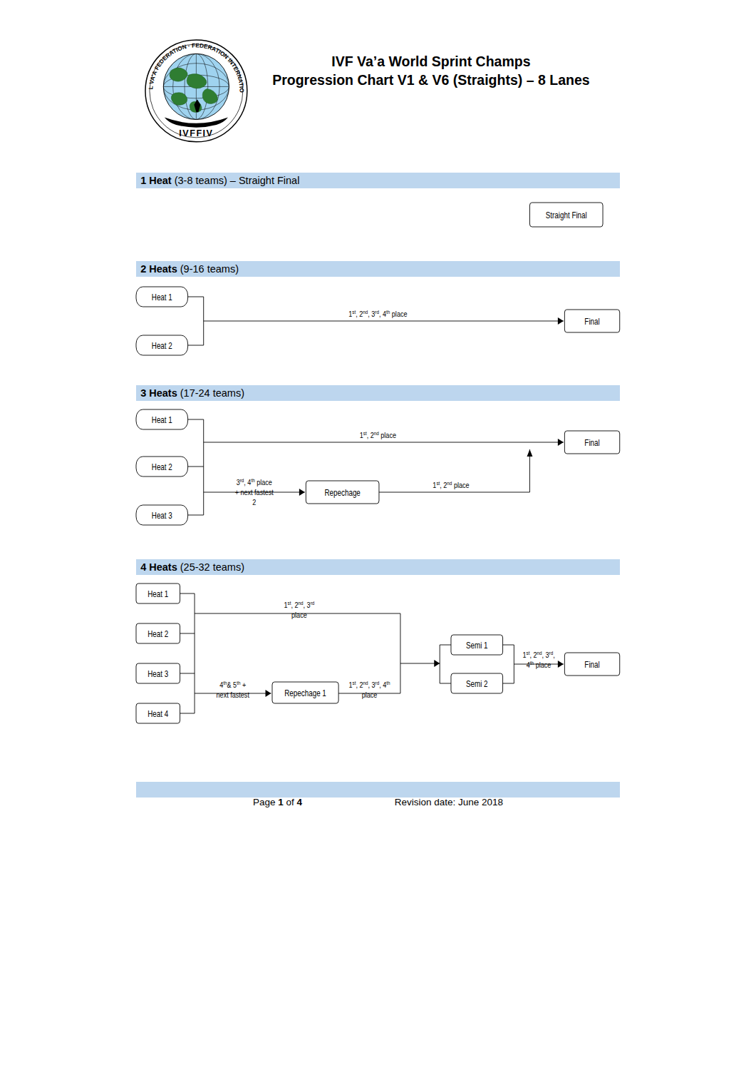INTERNATIONAL VA'A FEDERATION · FEDERATION INTERNATIONALE DE VA'A IVFFIV
IVF Va’a World Sprint Champs
Progression Chart V1 & V6 (Straights) – 8 Lanes
1 Heat (3-8 teams) – Straight Final
Straight Final
2 Heats (9-16 teams)
Heat 1 Heat 2 1st, 2nd, 3rd, 4th place Final
3 Heats (17-24 teams)
Heat 1 Heat 2 Heat 3 1st, 2nd place 3rd, 4th place + next fastest 2 Repechage 1st, 2nd place Final
4 Heats (25-32 teams)
Heat 1 Heat 2 Heat 3 Heat 4 1st, 2nd, 3rd place 4th& 5th + next fastest Repechage 1 1st, 2nd, 3rd, 4th place Semi 1 Semi 2 1st, 2nd, 3rd, 4th place Final
Page 1 of 4 Revision date: June 2018